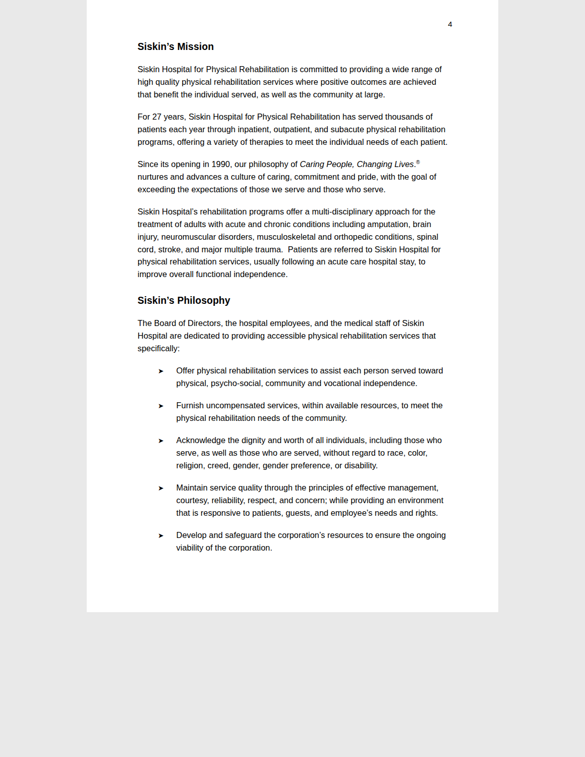4
Siskin’s Mission
Siskin Hospital for Physical Rehabilitation is committed to providing a wide range of high quality physical rehabilitation services where positive outcomes are achieved that benefit the individual served, as well as the community at large.
For 27 years, Siskin Hospital for Physical Rehabilitation has served thousands of patients each year through inpatient, outpatient, and subacute physical rehabilitation programs, offering a variety of therapies to meet the individual needs of each patient.
Since its opening in 1990, our philosophy of Caring People, Changing Lives.® nurtures and advances a culture of caring, commitment and pride, with the goal of exceeding the expectations of those we serve and those who serve.
Siskin Hospital’s rehabilitation programs offer a multi-disciplinary approach for the treatment of adults with acute and chronic conditions including amputation, brain injury, neuromuscular disorders, musculoskeletal and orthopedic conditions, spinal cord, stroke, and major multiple trauma. Patients are referred to Siskin Hospital for physical rehabilitation services, usually following an acute care hospital stay, to improve overall functional independence.
Siskin’s Philosophy
The Board of Directors, the hospital employees, and the medical staff of Siskin Hospital are dedicated to providing accessible physical rehabilitation services that specifically:
Offer physical rehabilitation services to assist each person served toward physical, psycho-social, community and vocational independence.
Furnish uncompensated services, within available resources, to meet the physical rehabilitation needs of the community.
Acknowledge the dignity and worth of all individuals, including those who serve, as well as those who are served, without regard to race, color, religion, creed, gender, gender preference, or disability.
Maintain service quality through the principles of effective management, courtesy, reliability, respect, and concern; while providing an environment that is responsive to patients, guests, and employee’s needs and rights.
Develop and safeguard the corporation’s resources to ensure the ongoing viability of the corporation.